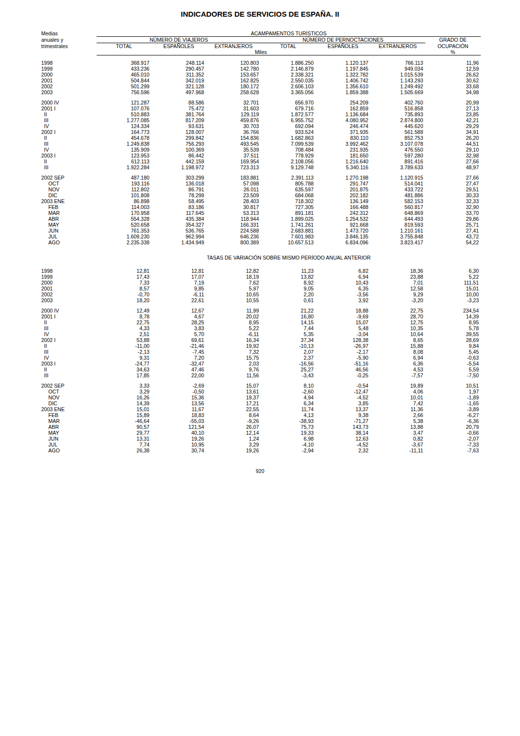INDICADORES DE SERVICIOS DE ESPAÑA. II
| Medias | ACAMPAMENTOS TURÍSTICOS |
| --- | --- |
| anuales y | NÚMERO DE VIAJEROS | NÚMERO DE PERNOCTACIONES | GRADO DE |
| trimestrales | TOTAL | ESPAÑOLES | EXTRANJEROS | TOTAL | ESPAÑOLES | EXTRANJEROS | OCUPACIÓN |
| | Miles | % |
| 1998 | 368.917 | 248.114 | 120.803 | 1.886.250 | 1.120.137 | 766.113 | 11,96 |
| 1999 | 433.236 | 290.457 | 142.780 | 2.146.879 | 1.197.845 | 949.034 | 12,59 |
| 2000 | 465.010 | 311.352 | 153.657 | 2.338.321 | 1.322.782 | 1.015.539 | 26,62 |
| 2001 | 504.844 | 342.019 | 162.825 | 2.550.035 | 1.406.742 | 1.143.293 | 30,62 |
| 2002 | 501.299 | 321.128 | 180.172 | 2.606.103 | 1.356.610 | 1.249.492 | 33,68 |
| 2003 | 756.596 | 497.968 | 258.628 | 3.365.056 | 1.859.388 | 1.505.669 | 34,98 |
| 2000 IV | 121.287 | 88.586 | 32.701 | 656.970 | 254.209 | 402.760 | 20,99 |
| 2001 I | 107.076 | 75.472 | 31.603 | 679.716 | 162.859 | 516.858 | 27,13 |
| II | 510.883 | 381.764 | 129.119 | 1.872.577 | 1.136.684 | 735.893 | 23,85 |
| III | 1.277.085 | 817.209 | 459.876 | 6.955.752 | 4.080.952 | 2.874.800 | 42,21 |
| IV | 124.334 | 93.631 | 30.703 | 692.094 | 246.474 | 445.620 | 29,29 |
| 2002 I | 164.773 | 128.007 | 36.766 | 933.524 | 371.935 | 561.588 | 34,91 |
| II | 454.678 | 299.842 | 154.836 | 1.682.863 | 830.110 | 852.753 | 26,20 |
| III | 1.249.838 | 756.293 | 493.545 | 7.099.539 | 3.992.462 | 3.107.078 | 44,51 |
| IV | 135.909 | 100.369 | 35.539 | 708.484 | 231.935 | 476.550 | 29,10 |
| 2003 I | 123.953 | 86.442 | 37.511 | 778.929 | 181.650 | 597.280 | 32,98 |
| II | 612.113 | 442.159 | 169.954 | 2.108.056 | 1.216.640 | 891.416 | 27,66 |
| III | 1.922.284 | 1.198.972 | 723.313 | 9.129.748 | 5.340.116 | 3.789.633 | 48,97 |
| 2002 SEP | 487.180 | 303.299 | 183.881 | 2.391.113 | 1.270.198 | 1.120.915 | 27,66 |
| OCT | 193.116 | 136.018 | 57.098 | 805.788 | 291.747 | 514.041 | 27,47 |
| NOV | 112.802 | 86.791 | 26.011 | 635.597 | 201.875 | 433.722 | 29,51 |
| DIC | 101.808 | 78.299 | 23.509 | 684.068 | 202.182 | 481.886 | 30,33 |
| 2003 ENE | 86.898 | 58.495 | 28.403 | 718.302 | 136.149 | 582.153 | 32,33 |
| FEB | 114.003 | 83.186 | 30.817 | 727.305 | 166.488 | 560.817 | 32,90 |
| MAR | 170.958 | 117.645 | 53.313 | 891.181 | 242.312 | 648.869 | 33,70 |
| ABR | 554.328 | 435.384 | 118.944 | 1.899.025 | 1.254.532 | 644.493 | 29,86 |
| MAY | 520.658 | 354.327 | 166.331 | 1.741.261 | 921.668 | 819.593 | 25,71 |
| JUN | 761.353 | 536.765 | 224.588 | 2.683.881 | 1.473.720 | 1.210.161 | 27,41 |
| JUL | 1.609.230 | 962.994 | 646.236 | 7.601.983 | 3.846.135 | 3.755.848 | 43,72 |
| AGO | 2.235.338 | 1.434.949 | 800.389 | 10.657.513 | 6.834.096 | 3.823.417 | 54,22 |
| | TASAS DE VARIACIÓN SOBRE MISMO PERÍODO ANUAL ANTERIOR |
| 1998 | 12,81 | 12,81 | 12,82 | 11,23 | 6,82 | 18,36 | 6,30 |
| 1999 | 17,43 | 17,07 | 18,19 | 13,82 | 6,94 | 23,88 | 5,22 |
| 2000 | 7,33 | 7,19 | 7,62 | 8,92 | 10,43 | 7,01 | 111,51 |
| 2001 | 8,57 | 9,85 | 5,97 | 9,05 | 6,35 | 12,58 | 15,01 |
| 2002 | -0,70 | -6,11 | 10,65 | 2,20 | -3,56 | 9,29 | 10,00 |
| 2003 | 18,20 | 22,61 | 10,55 | 0,61 | 3,92 | -3,20 | -3,23 |
| 2000 IV | 12,49 | 12,67 | 11,99 | 21,22 | 18,88 | 22,75 | 234,54 |
| 2001 I | 8,78 | 4,67 | 20,02 | 16,80 | -9,69 | 28,70 | 14,39 |
| II | 22,75 | 28,25 | 8,95 | 14,15 | 15,07 | 12,75 | 8,95 |
| III | 4,33 | 3,83 | 5,22 | 7,44 | 5,48 | 10,35 | 5,78 |
| IV | 2,51 | 5,70 | -6,11 | 5,35 | -3,04 | 10,64 | 39,55 |
| 2002 I | 53,88 | 69,61 | 16,34 | 37,34 | 128,38 | 8,65 | 28,69 |
| II | -11,00 | -21,46 | 19,92 | -10,13 | -26,97 | 15,88 | 9,84 |
| III | -2,13 | -7,45 | 7,32 | 2,07 | -2,17 | 8,08 | 5,45 |
| IV | 9,31 | 7,20 | 15,75 | 2,37 | -5,90 | 6,94 | -0,63 |
| 2003 I | -24,77 | -32,47 | 2,03 | -16,56 | -51,16 | 6,36 | -5,54 |
| II | 34,63 | 47,46 | 9,76 | 25,27 | 46,56 | 4,53 | 5,59 |
| III | 17,85 | 22,00 | 11,56 | -3,43 | -0,25 | -7,57 | -7,50 |
| 2002 SEP | 3,33 | -2,69 | 15,07 | 8,10 | -0,54 | 19,89 | 10,51 |
| OCT | 3,29 | -0,50 | 13,61 | -2,60 | -12,47 | 4,06 | 1,97 |
| NOV | 16,26 | 15,36 | 19,37 | 4,94 | -4,52 | 10,01 | -1,89 |
| DIC | 14,39 | 13,56 | 17,21 | 6,34 | 3,85 | 7,42 | -1,65 |
| 2003 ENE | 15,01 | 11,67 | 22,55 | 11,74 | 13,37 | 11,36 | -3,89 |
| FEB | 15,89 | 18,83 | 8,64 | 4,13 | 9,38 | 2,66 | -6,27 |
| MAR | -46,64 | -55,03 | -9,26 | -38,93 | -71,27 | 5,38 | -6,36 |
| ABR | 90,57 | 121,54 | 26,07 | 75,73 | 143,73 | 13,88 | 20,79 |
| MAY | 29,77 | 40,10 | 12,14 | 19,33 | 38,14 | 3,47 | -0,66 |
| JUN | 13,31 | 19,26 | 1,24 | 6,98 | 12,63 | 0,82 | -2,07 |
| JUL | 7,74 | 10,95 | 3,29 | -4,10 | -4,52 | -3,67 | -7,33 |
| AGO | 26,38 | 30,74 | 19,26 | -2,94 | 2,32 | -11,11 | -7,63 |
920